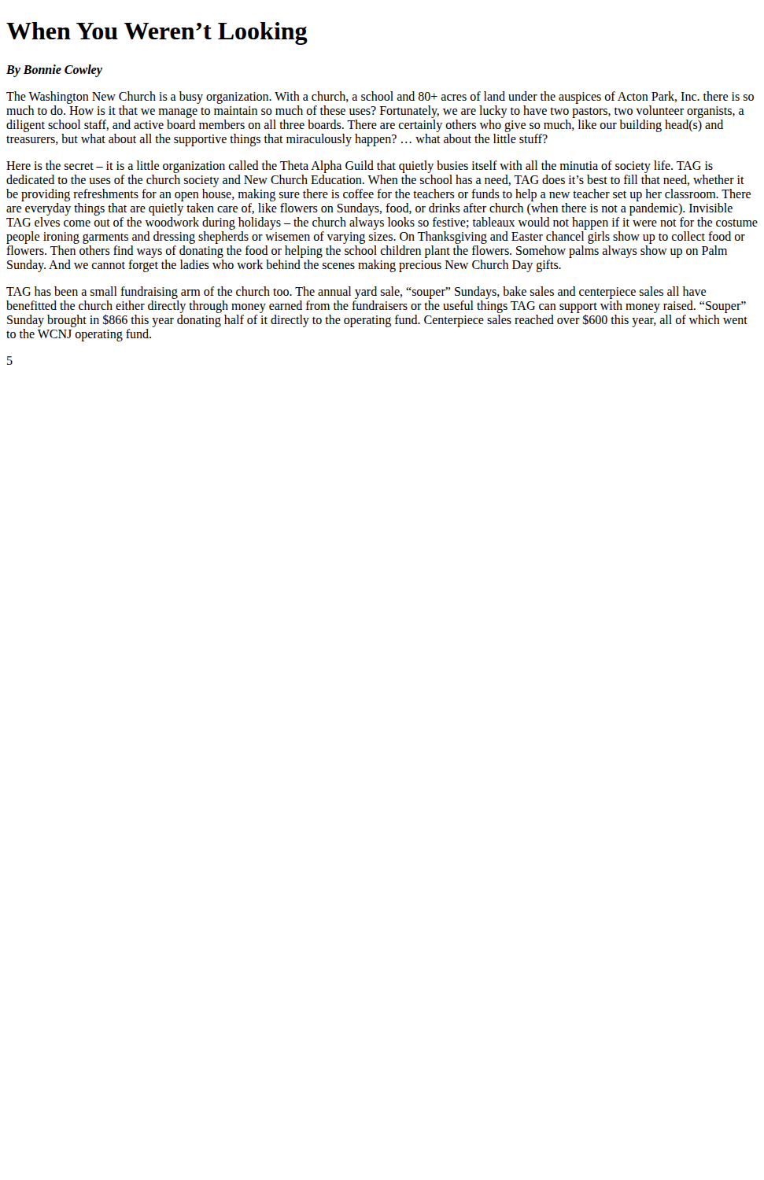When You Weren’t Looking
By Bonnie Cowley
The Washington New Church is a busy organization. With a church, a school and 80+ acres of land under the auspices of Acton Park, Inc. there is so much to do. How is it that we manage to maintain so much of these uses? Fortunately, we are lucky to have two pastors, two volunteer organists, a diligent school staff, and active board members on all three boards. There are certainly others who give so much, like our building head(s) and treasurers, but what about all the supportive things that miraculously happen? … what about the little stuff?
Here is the secret – it is a little organization called the Theta Alpha Guild that quietly busies itself with all the minutia of society life. TAG is dedicated to the uses of the church society and New Church Education. When the school has a need, TAG does it’s best to fill that need, whether it be providing refreshments for an open house, making sure there is coffee for the teachers or funds to help a new teacher set up her classroom. There are everyday things that are quietly taken care of, like flowers on Sundays, food, or drinks after church (when there is not a pandemic). Invisible TAG elves come out of the woodwork during holidays – the church always looks so festive; tableaux would not happen if it were not for the costume people ironing garments and dressing shepherds or wisemen of varying sizes. On Thanksgiving and Easter chancel girls show up to collect food or flowers. Then others find ways of donating the food or helping the school children plant the flowers. Somehow palms always show up on Palm Sunday. And we cannot forget the ladies who work behind the scenes making precious New Church Day gifts.
TAG has been a small fundraising arm of the church too. The annual yard sale, “souper” Sundays, bake sales and centerpiece sales all have benefitted the church either directly through money earned from the fundraisers or the useful things TAG can support with money raised. “Souper” Sunday brought in $866 this year donating half of it directly to the operating fund. Centerpiece sales reached over $600 this year, all of which went to the WCNJ operating fund.
5